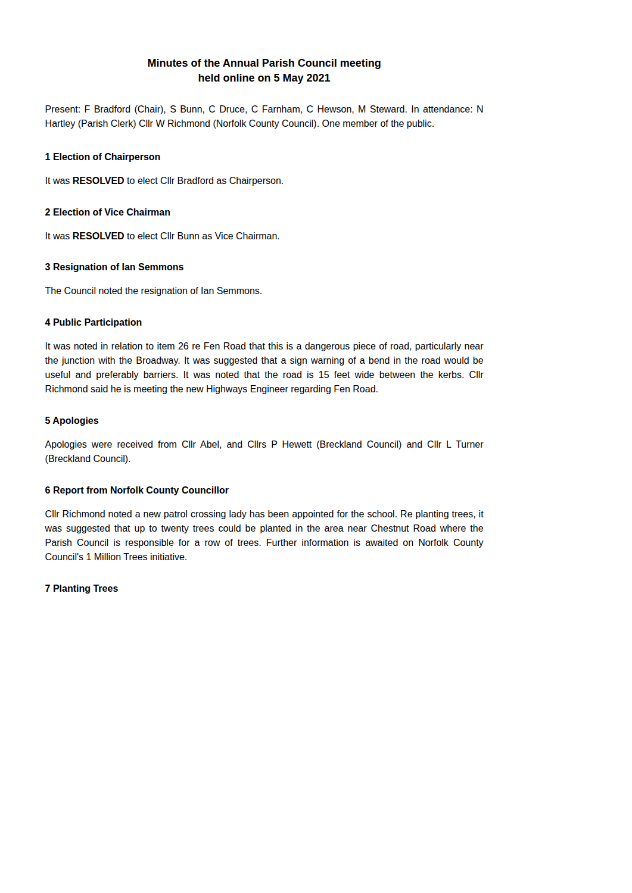Minutes of the Annual Parish Council meeting
held online on 5 May 2021
Present: F Bradford (Chair), S Bunn, C Druce, C Farnham, C Hewson, M Steward. In attendance: N Hartley (Parish Clerk) Cllr W Richmond (Norfolk County Council). One member of the public.
1 Election of Chairperson
It was RESOLVED to elect Cllr Bradford as Chairperson.
2 Election of Vice Chairman
It was RESOLVED to elect Cllr Bunn as Vice Chairman.
3 Resignation of Ian Semmons
The Council noted the resignation of Ian Semmons.
4 Public Participation
It was noted in relation to item 26 re Fen Road that this is a dangerous piece of road, particularly near the junction with the Broadway. It was suggested that a sign warning of a bend in the road would be useful and preferably barriers. It was noted that the road is 15 feet wide between the kerbs. Cllr Richmond said he is meeting the new Highways Engineer regarding Fen Road.
5 Apologies
Apologies were received from Cllr Abel, and Cllrs P Hewett (Breckland Council) and Cllr L Turner (Breckland Council).
6 Report from Norfolk County Councillor
Cllr Richmond noted a new patrol crossing lady has been appointed for the school. Re planting trees, it was suggested that up to twenty trees could be planted in the area near Chestnut Road where the Parish Council is responsible for a row of trees. Further information is awaited on Norfolk County Council's 1 Million Trees initiative.
7 Planting Trees